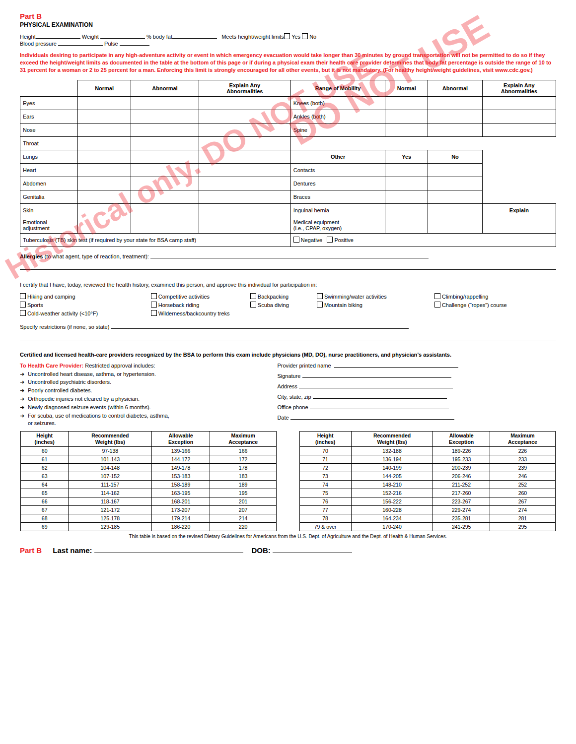Historical only. DO NOT USE DO NOT USE
Part B
PHYSICAL EXAMINATION
Height Weight % body fat Meets height/weight limits Yes No
Blood pressure Pulse
Individuals desiring to participate in any high-adventure activity or event in which emergency evacuation would take longer than 30 minutes by ground transportation will not be permitted to do so if they exceed the height/weight limits as documented in the table at the bottom of this page or if during a physical exam their health care provider determines that body fat percentage is outside the range of 10 to 31 percent for a woman or 2 to 25 percent for a man. Enforcing this limit is strongly encouraged for all other events, but it is not mandatory. (For healthy height/weight guidelines, visit www.cdc.gov.)
| | Normal | Abnormal | Explain Any Abnormalities | Range of Mobility | Normal | Abnormal | Explain Any Abnormalities |
| Eyes | | | | Knees (both) | | | |
| Ears | | | | Ankles (both) | | | |
| Nose | | | | Spine | | | |
| Throat | | | | | | | |
| Lungs | | | | Other | Yes | No | |
| Heart | | | | Contacts | | | |
| Abdomen | | | | Dentures | | | |
| Genitalia | | | | Braces | | | |
| Skin | | | | Inguinal hernia | | | Explain |
| Emotional adjustment | | | | Medical equipment (i.e., CPAP, oxygen) | | | |
| Tuberculosis (TB) skin test (if required by your state for BSA camp staff) | Negative Positive |
Allergies (to what agent, type of reaction, treatment):
I certify that I have, today, reviewed the health history, examined this person, and approve this individual for participation in:
| Hiking and camping | Competitive activities | Backpacking | Swimming/water activities | Climbing/rappelling |
| Sports | Horseback riding | Scuba diving | Mountain biking | Challenge (“ropes”) course |
| Cold-weather activity (<10°F) | Wilderness/backcountry treks | | |
Specify restrictions (if none, so state)
Certified and licensed health-care providers recognized by the BSA to perform this exam include physicians (MD, DO), nurse practitioners, and physician’s assistants.
| To Health Care Provider: Restricted approval includes: Uncontrolled heart disease, asthma, or hypertension. Uncontrolled psychiatric disorders. Poorly controlled diabetes. Orthopedic injuries not cleared by a physician. Newly diagnosed seizure events (within 6 months). For scuba, use of medications to control diabetes, asthma, or seizures. | Provider printed name Signature Address City, state, zip Office phone Date |
| / Height (inches) / Recommended Weight (lbs) / Allowable Exception / Maximum Acceptance / / --- / --- / --- / --- / / 60 / 97-138 / 139-166 / 166 / / 61 / 101-143 / 144-172 / 172 / / 62 / 104-148 / 149-178 / 178 / / 63 / 107-152 / 153-183 / 183 / / 64 / 111-157 / 158-189 / 189 / / 65 / 114-162 / 163-195 / 195 / / 66 / 118-167 / 168-201 / 201 / / 67 / 121-172 / 173-207 / 207 / / 68 / 125-178 / 179-214 / 214 / / 69 / 129-185 / 186-220 / 220 / | | / Height (inches) / Recommended Weight (lbs) / Allowable Exception / Maximum Acceptance / / --- / --- / --- / --- / / 70 / 132-188 / 189-226 / 226 / / 71 / 136-194 / 195-233 / 233 / / 72 / 140-199 / 200-239 / 239 / / 73 / 144-205 / 206-246 / 246 / / 74 / 148-210 / 211-252 / 252 / / 75 / 152-216 / 217-260 / 260 / / 76 / 156-222 / 223-267 / 267 / / 77 / 160-228 / 229-274 / 274 / / 78 / 164-234 / 235-281 / 281 / / 79 & over / 170-240 / 241-295 / 295 / |
This table is based on the revised Dietary Guidelines for Americans from the U.S. Dept. of Agriculture and the Dept. of Health & Human Services.
Part B Last name: DOB: